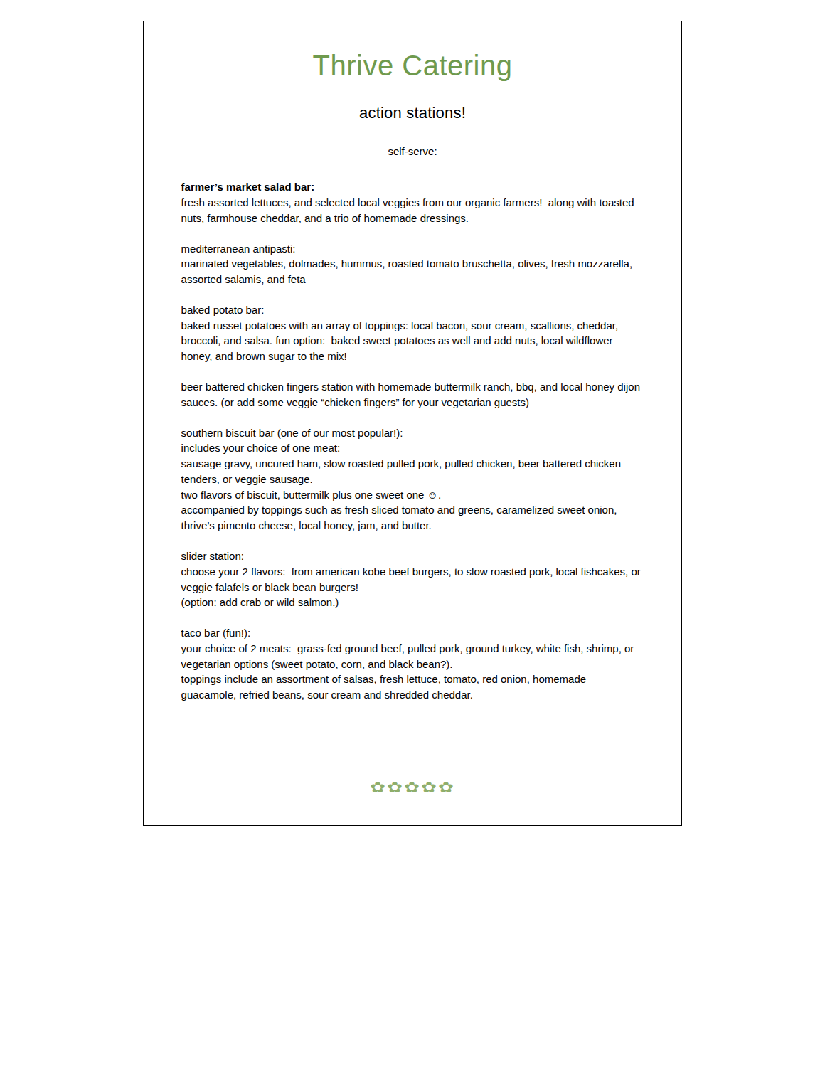Thrive Catering
action stations!
self-serve:
farmer’s market salad bar:
fresh assorted lettuces, and selected local veggies from our organic farmers! along with toasted nuts, farmhouse cheddar, and a trio of homemade dressings.
mediterranean antipasti:
marinated vegetables, dolmades, hummus, roasted tomato bruschetta, olives, fresh mozzarella, assorted salamis, and feta
baked potato bar:
baked russet potatoes with an array of toppings: local bacon, sour cream, scallions, cheddar, broccoli, and salsa. fun option: baked sweet potatoes as well and add nuts, local wildflower honey, and brown sugar to the mix!
beer battered chicken fingers station with homemade buttermilk ranch, bbq, and local honey dijon sauces. (or add some veggie “chicken fingers” for your vegetarian guests)
southern biscuit bar (one of our most popular!):
includes your choice of one meat:
sausage gravy, uncured ham, slow roasted pulled pork, pulled chicken, beer battered chicken tenders, or veggie sausage.
two flavors of biscuit, buttermilk plus one sweet one ☺.
accompanied by toppings such as fresh sliced tomato and greens, caramelized sweet onion, thrive’s pimento cheese, local honey, jam, and butter.
slider station:
choose your 2 flavors: from american kobe beef burgers, to slow roasted pork, local fishcakes, or veggie falafels or black bean burgers!
(option: add crab or wild salmon.)
taco bar (fun!):
your choice of 2 meats: grass-fed ground beef, pulled pork, ground turkey, white fish, shrimp, or vegetarian options (sweet potato, corn, and black bean?).
toppings include an assortment of salsas, fresh lettuce, tomato, red onion, homemade guacamole, refried beans, sour cream and shredded cheddar.
✿✿✿✿✿